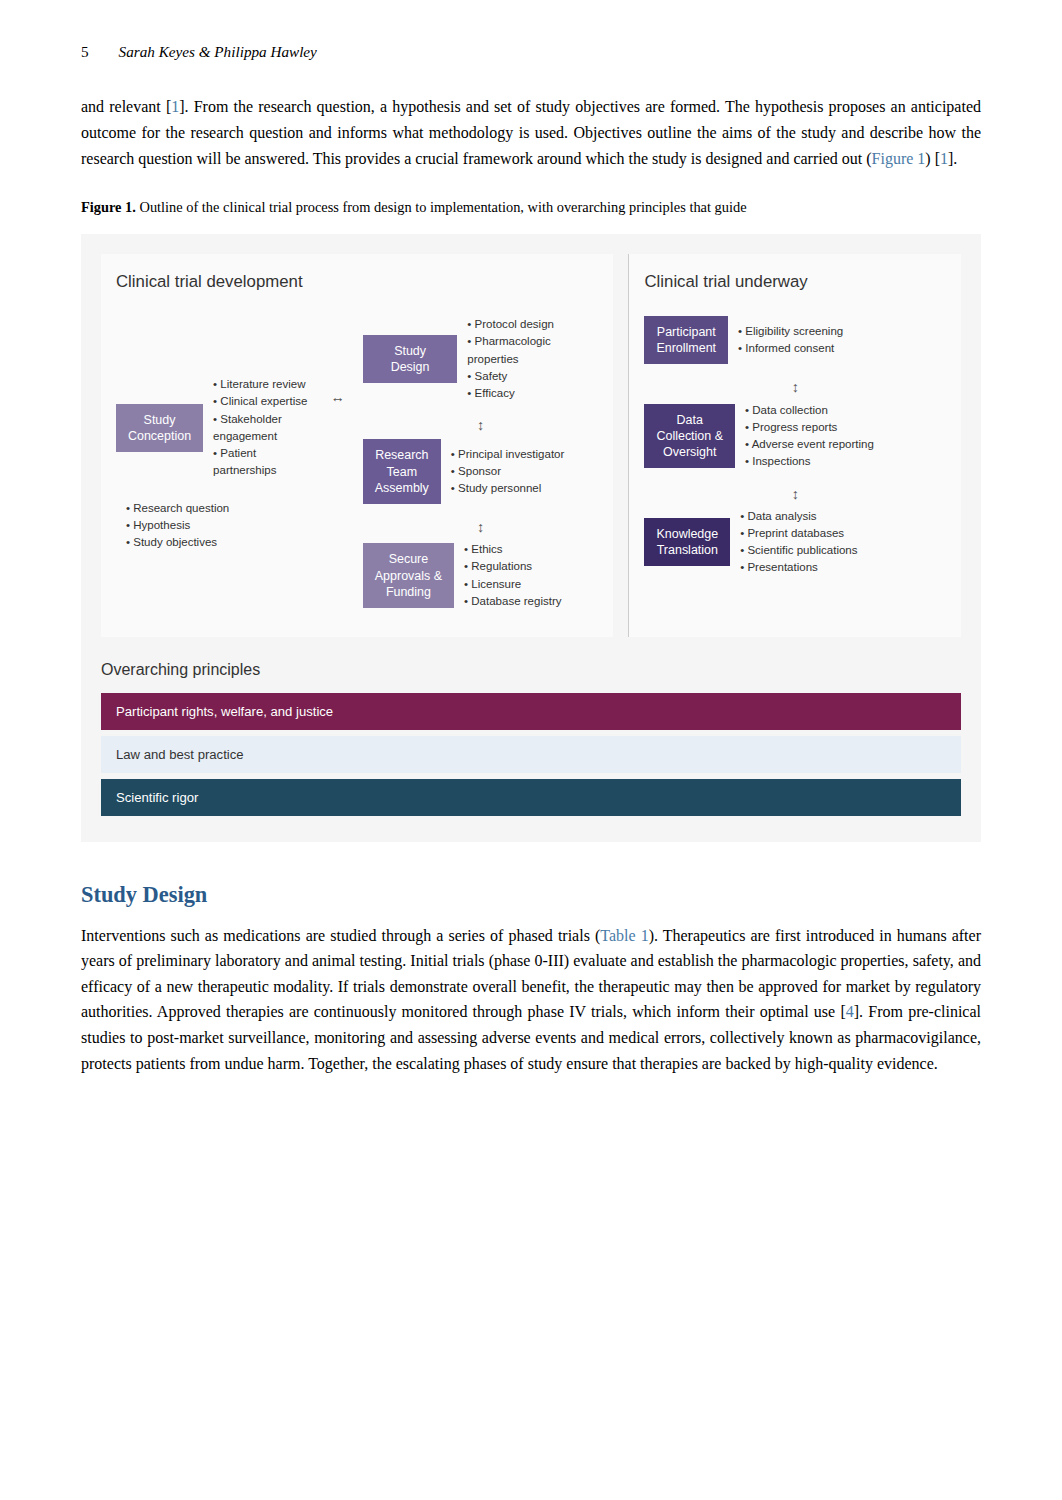5 Sarah Keyes & Philippa Hawley
and relevant [1]. From the research question, a hypothesis and set of study objectives are formed. The hypothesis proposes an anticipated outcome for the research question and informs what methodology is used. Objectives outline the aims of the study and describe how the research question will be answered. This provides a crucial framework around which the study is designed and carried out (Figure 1) [1].
Figure 1. Outline of the clinical trial process from design to implementation, with overarching principles that guide
Clinical trial development
Study
Conception
Literature review
Clinical expertise
Stakeholder engagement
Patient partnerships
Research question
Hypothesis
Study objectives
↔
Study Design
Protocol design
Pharmacologic properties
Safety
Efficacy
↕
Research
Team
Assembly
Principal investigator
Sponsor
Study personnel
↕
Secure
Approvals &
Funding
Ethics
Regulations
Licensure
Database registry
Clinical trial underway
Participant
Enrollment
Eligibility screening
Informed consent
↕
Data
Collection &
Oversight
Data collection
Progress reports
Adverse event reporting
Inspections
↕
Knowledge
Translation
Data analysis
Preprint databases
Scientific publications
Presentations
Overarching principles
Participant rights, welfare, and justice
Law and best practice
Scientific rigor
Study Design
Interventions such as medications are studied through a series of phased trials (Table 1). Therapeutics are first introduced in humans after years of preliminary laboratory and animal testing. Initial trials (phase 0-III) evaluate and establish the pharmacologic properties, safety, and efficacy of a new therapeutic modality. If trials demonstrate overall benefit, the therapeutic may then be approved for market by regulatory authorities. Approved therapies are continuously monitored through phase IV trials, which inform their optimal use [4]. From pre-clinical studies to post-market surveillance, monitoring and assessing adverse events and medical errors, collectively known as pharmacovigilance, protects patients from undue harm. Together, the escalating phases of study ensure that therapies are backed by high-quality evidence.